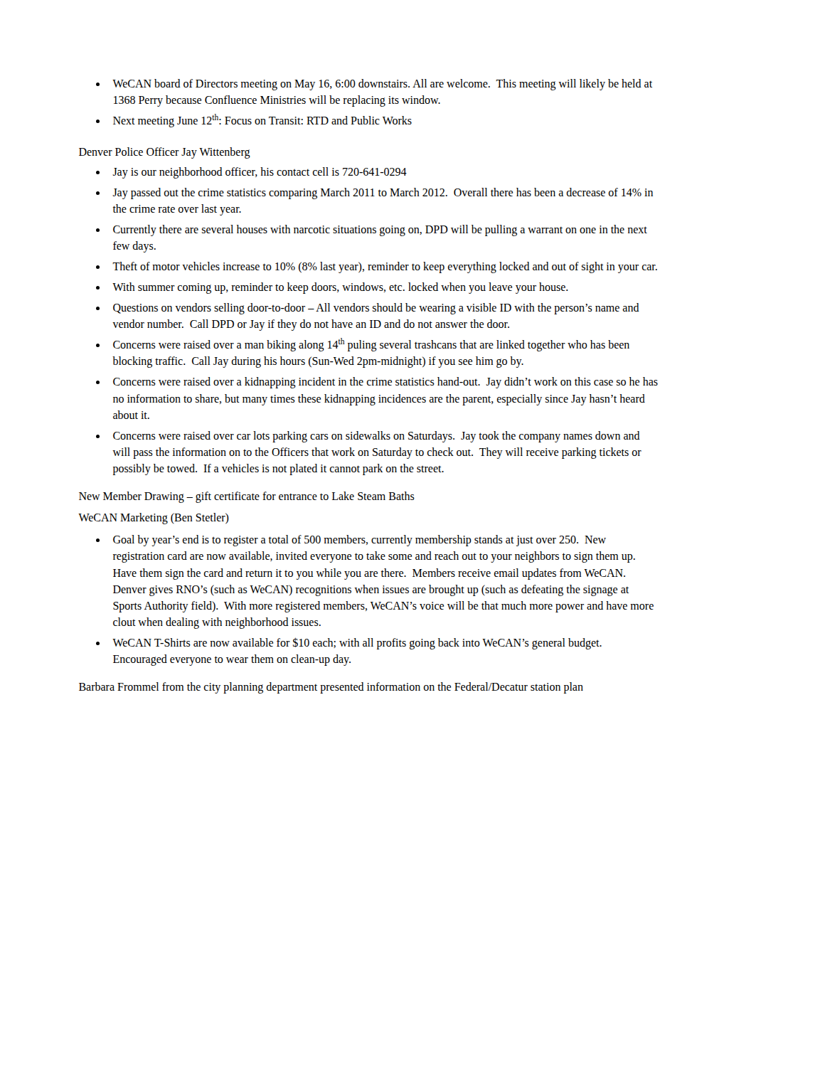WeCAN board of Directors meeting on May 16, 6:00 downstairs. All are welcome. This meeting will likely be held at 1368 Perry because Confluence Ministries will be replacing its window.
Next meeting June 12th: Focus on Transit: RTD and Public Works
Denver Police Officer Jay Wittenberg
Jay is our neighborhood officer, his contact cell is 720-641-0294
Jay passed out the crime statistics comparing March 2011 to March 2012. Overall there has been a decrease of 14% in the crime rate over last year.
Currently there are several houses with narcotic situations going on, DPD will be pulling a warrant on one in the next few days.
Theft of motor vehicles increase to 10% (8% last year), reminder to keep everything locked and out of sight in your car.
With summer coming up, reminder to keep doors, windows, etc. locked when you leave your house.
Questions on vendors selling door-to-door – All vendors should be wearing a visible ID with the person’s name and vendor number. Call DPD or Jay if they do not have an ID and do not answer the door.
Concerns were raised over a man biking along 14th puling several trashcans that are linked together who has been blocking traffic. Call Jay during his hours (Sun-Wed 2pm-midnight) if you see him go by.
Concerns were raised over a kidnapping incident in the crime statistics hand-out. Jay didn’t work on this case so he has no information to share, but many times these kidnapping incidences are the parent, especially since Jay hasn’t heard about it.
Concerns were raised over car lots parking cars on sidewalks on Saturdays. Jay took the company names down and will pass the information on to the Officers that work on Saturday to check out. They will receive parking tickets or possibly be towed. If a vehicles is not plated it cannot park on the street.
New Member Drawing – gift certificate for entrance to Lake Steam Baths
WeCAN Marketing (Ben Stetler)
Goal by year’s end is to register a total of 500 members, currently membership stands at just over 250. New registration card are now available, invited everyone to take some and reach out to your neighbors to sign them up. Have them sign the card and return it to you while you are there. Members receive email updates from WeCAN. Denver gives RNO’s (such as WeCAN) recognitions when issues are brought up (such as defeating the signage at Sports Authority field). With more registered members, WeCAN’s voice will be that much more power and have more clout when dealing with neighborhood issues.
WeCAN T-Shirts are now available for $10 each; with all profits going back into WeCAN’s general budget. Encouraged everyone to wear them on clean-up day.
Barbara Frommel from the city planning department presented information on the Federal/Decatur station plan